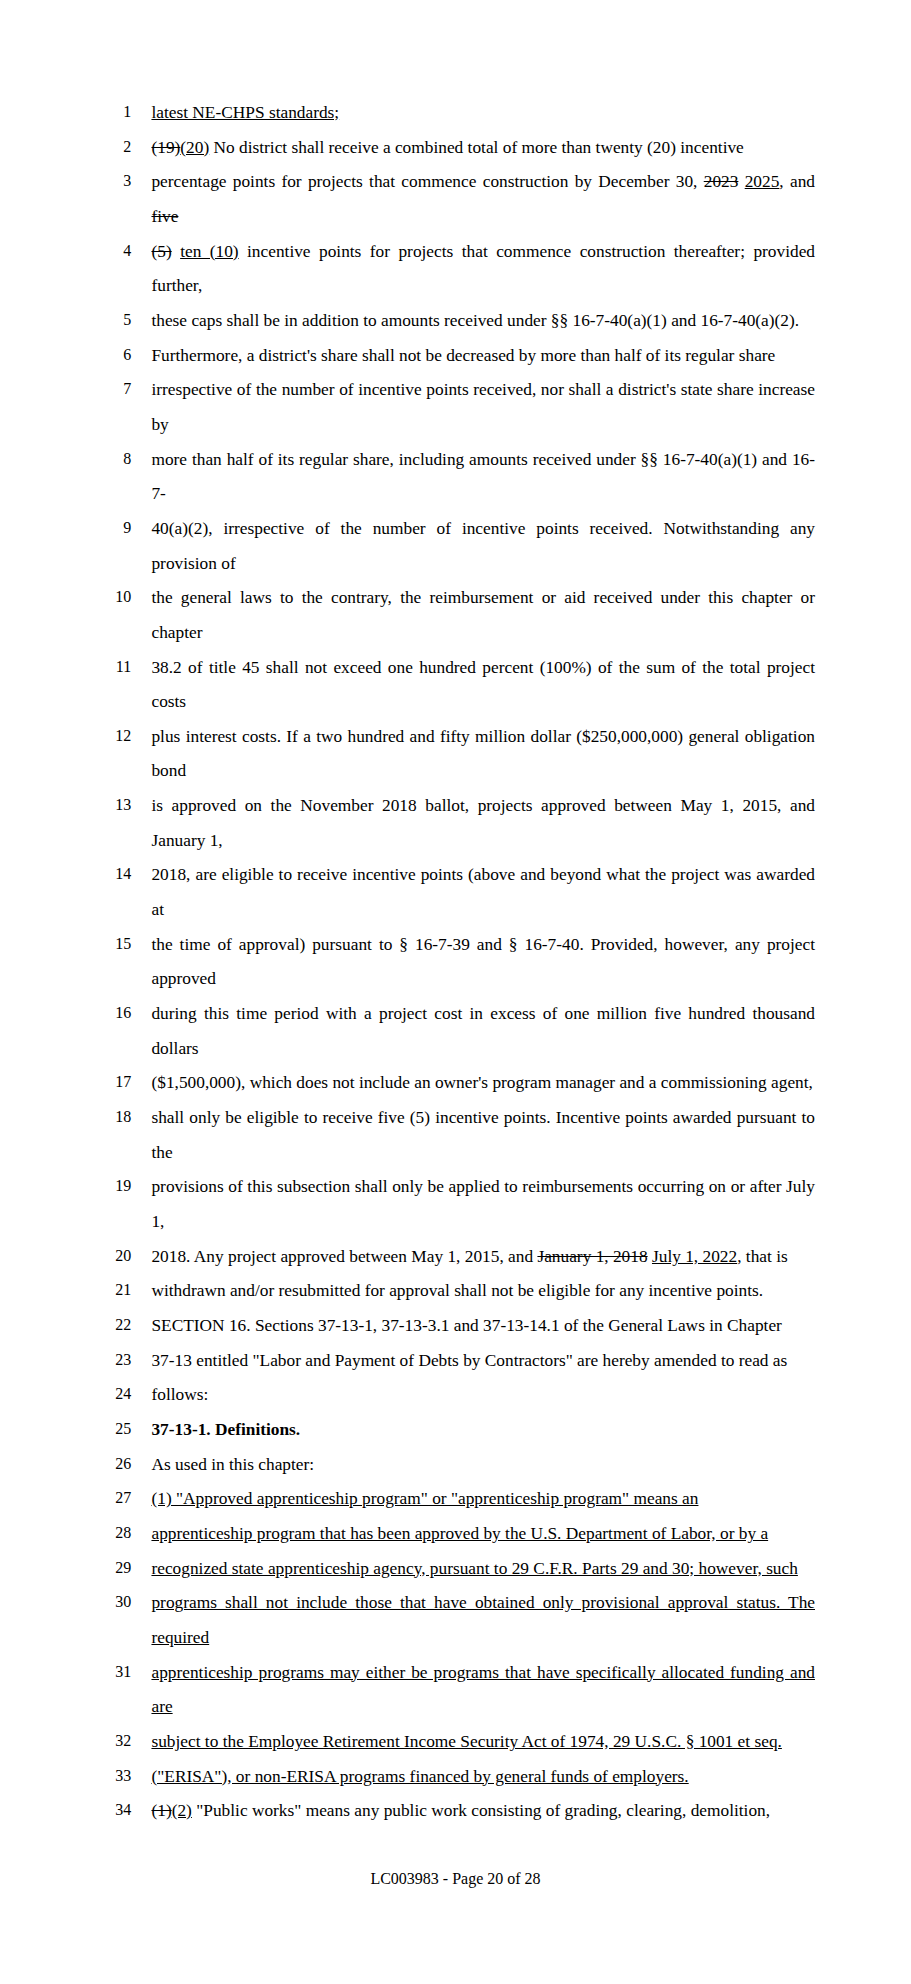latest NE-CHPS standards;
(19)(20) No district shall receive a combined total of more than twenty (20) incentive
percentage points for projects that commence construction by December 30, 2023 2025, and five
(5) ten (10) incentive points for projects that commence construction thereafter; provided further,
these caps shall be in addition to amounts received under §§ 16-7-40(a)(1) and 16-7-40(a)(2).
Furthermore, a district's share shall not be decreased by more than half of its regular share
irrespective of the number of incentive points received, nor shall a district's state share increase by
more than half of its regular share, including amounts received under §§ 16-7-40(a)(1) and 16-7-
40(a)(2), irrespective of the number of incentive points received. Notwithstanding any provision of
the general laws to the contrary, the reimbursement or aid received under this chapter or chapter
38.2 of title 45 shall not exceed one hundred percent (100%) of the sum of the total project costs
plus interest costs. If a two hundred and fifty million dollar ($250,000,000) general obligation bond
is approved on the November 2018 ballot, projects approved between May 1, 2015, and January 1,
2018, are eligible to receive incentive points (above and beyond what the project was awarded at
the time of approval) pursuant to § 16-7-39 and § 16-7-40. Provided, however, any project approved
during this time period with a project cost in excess of one million five hundred thousand dollars
($1,500,000), which does not include an owner's program manager and a commissioning agent,
shall only be eligible to receive five (5) incentive points. Incentive points awarded pursuant to the
provisions of this subsection shall only be applied to reimbursements occurring on or after July 1,
2018. Any project approved between May 1, 2015, and January 1, 2018 July 1, 2022, that is
withdrawn and/or resubmitted for approval shall not be eligible for any incentive points.
SECTION 16. Sections 37-13-1, 37-13-3.1 and 37-13-14.1 of the General Laws in Chapter
37-13 entitled "Labor and Payment of Debts by Contractors" are hereby amended to read as
follows:
37-13-1. Definitions.
As used in this chapter:
(1) "Approved apprenticeship program" or "apprenticeship program" means an
apprenticeship program that has been approved by the U.S. Department of Labor, or by a
recognized state apprenticeship agency, pursuant to 29 C.F.R. Parts 29 and 30; however, such
programs shall not include those that have obtained only provisional approval status. The required
apprenticeship programs may either be programs that have specifically allocated funding and are
subject to the Employee Retirement Income Security Act of 1974, 29 U.S.C. § 1001 et seq.
("ERISA"), or non-ERISA programs financed by general funds of employers.
(1)(2) "Public works" means any public work consisting of grading, clearing, demolition,
LC003983 - Page 20 of 28